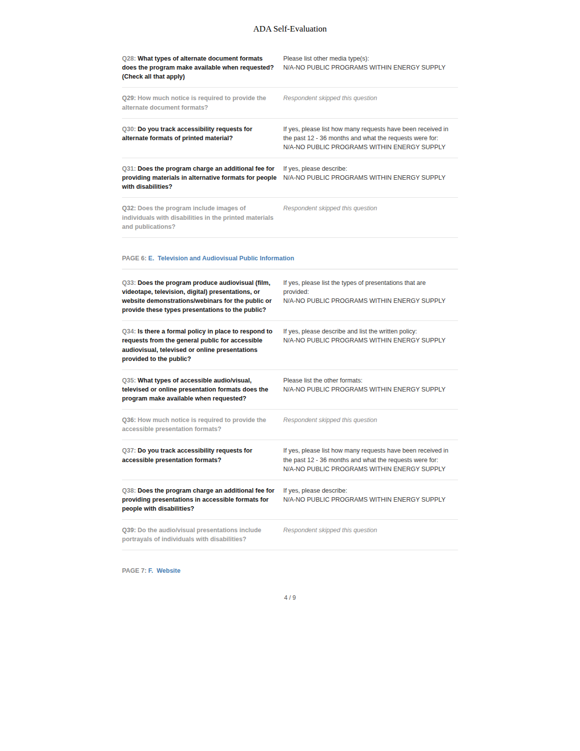ADA Self-Evaluation
| Q28: What types of alternate document formats does the program make available when requested? (Check all that apply) | Please list other media type(s): N/A-NO PUBLIC PROGRAMS WITHIN ENERGY SUPPLY |
| Q29: How much notice is required to provide the alternate document formats? | Respondent skipped this question |
| Q30: Do you track accessibility requests for alternate formats of printed material? | If yes, please list how many requests have been received in the past 12 - 36 months and what the requests were for: N/A-NO PUBLIC PROGRAMS WITHIN ENERGY SUPPLY |
| Q31: Does the program charge an additional fee for providing materials in alternative formats for people with disabilities? | If yes, please describe: N/A-NO PUBLIC PROGRAMS WITHIN ENERGY SUPPLY |
| Q32: Does the program include images of individuals with disabilities in the printed materials and publications? | Respondent skipped this question |
PAGE 6: E. Television and Audiovisual Public Information
| Q33: Does the program produce audiovisual (film, videotape, television, digital) presentations, or website demonstrations/webinars for the public or provide these types presentations to the public? | If yes, please list the types of presentations that are provided: N/A-NO PUBLIC PROGRAMS WITHIN ENERGY SUPPLY |
| Q34: Is there a formal policy in place to respond to requests from the general public for accessible audiovisual, televised or online presentations provided to the public? | If yes, please describe and list the written policy: N/A-NO PUBLIC PROGRAMS WITHIN ENERGY SUPPLY |
| Q35: What types of accessible audio/visual, televised or online presentation formats does the program make available when requested? | Please list the other formats: N/A-NO PUBLIC PROGRAMS WITHIN ENERGY SUPPLY |
| Q36: How much notice is required to provide the accessible presentation formats? | Respondent skipped this question |
| Q37: Do you track accessibility requests for accessible presentation formats? | If yes, please list how many requests have been received in the past 12 - 36 months and what the requests were for: N/A-NO PUBLIC PROGRAMS WITHIN ENERGY SUPPLY |
| Q38: Does the program charge an additional fee for providing presentations in accessible formats for people with disabilities? | If yes, please describe: N/A-NO PUBLIC PROGRAMS WITHIN ENERGY SUPPLY |
| Q39: Do the audio/visual presentations include portrayals of individuals with disabilities? | Respondent skipped this question |
PAGE 7: F. Website
4 / 9